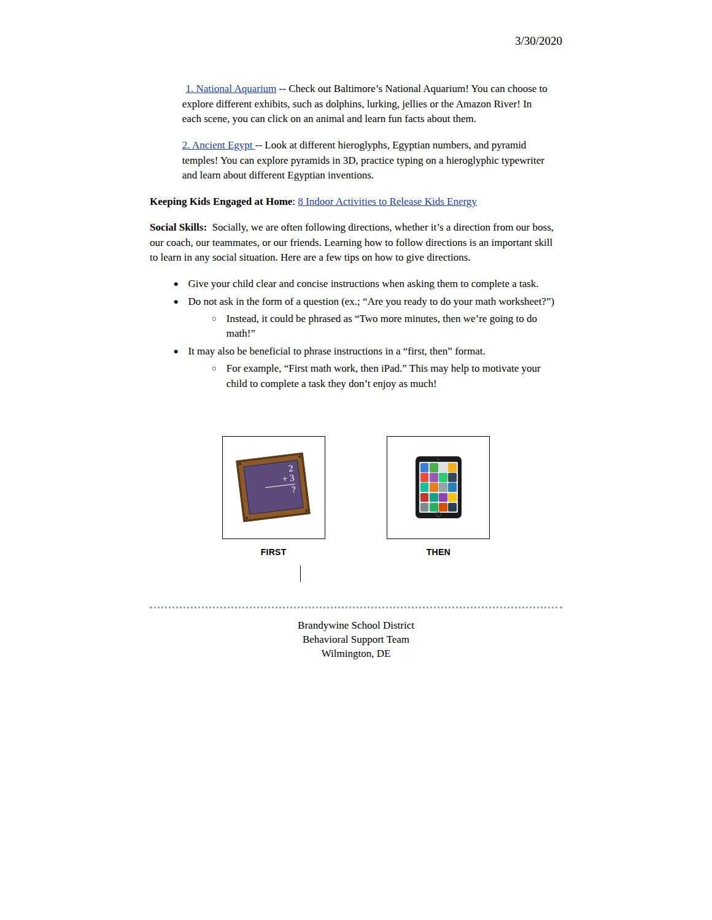3/30/2020
1. National Aquarium -- Check out Baltimore’s National Aquarium! You can choose to explore different exhibits, such as dolphins, lurking, jellies or the Amazon River! In each scene, you can click on an animal and learn fun facts about them.
2. Ancient Egypt -- Look at different hieroglyphs, Egyptian numbers, and pyramid temples! You can explore pyramids in 3D, practice typing on a hieroglyphic typewriter and learn about different Egyptian inventions.
Keeping Kids Engaged at Home: 8 Indoor Activities to Release Kids Energy
Social Skills: Socially, we are often following directions, whether it’s a direction from our boss, our coach, our teammates, or our friends. Learning how to follow directions is an important skill to learn in any social situation. Here are a few tips on how to give directions.
Give your child clear and concise instructions when asking them to complete a task.
Do not ask in the form of a question (ex.; “Are you ready to do your math worksheet?”)
Instead, it could be phrased as “Two more minutes, then we’re going to do math!”
It may also be beneficial to phrase instructions in a “first, then” format.
For example, “First math work, then iPad.” This may help to motivate your child to complete a task they don’t enjoy as much!
2 + 3 ?
FIRST
THEN
Brandywine School District
Behavioral Support Team
Wilmington, DE